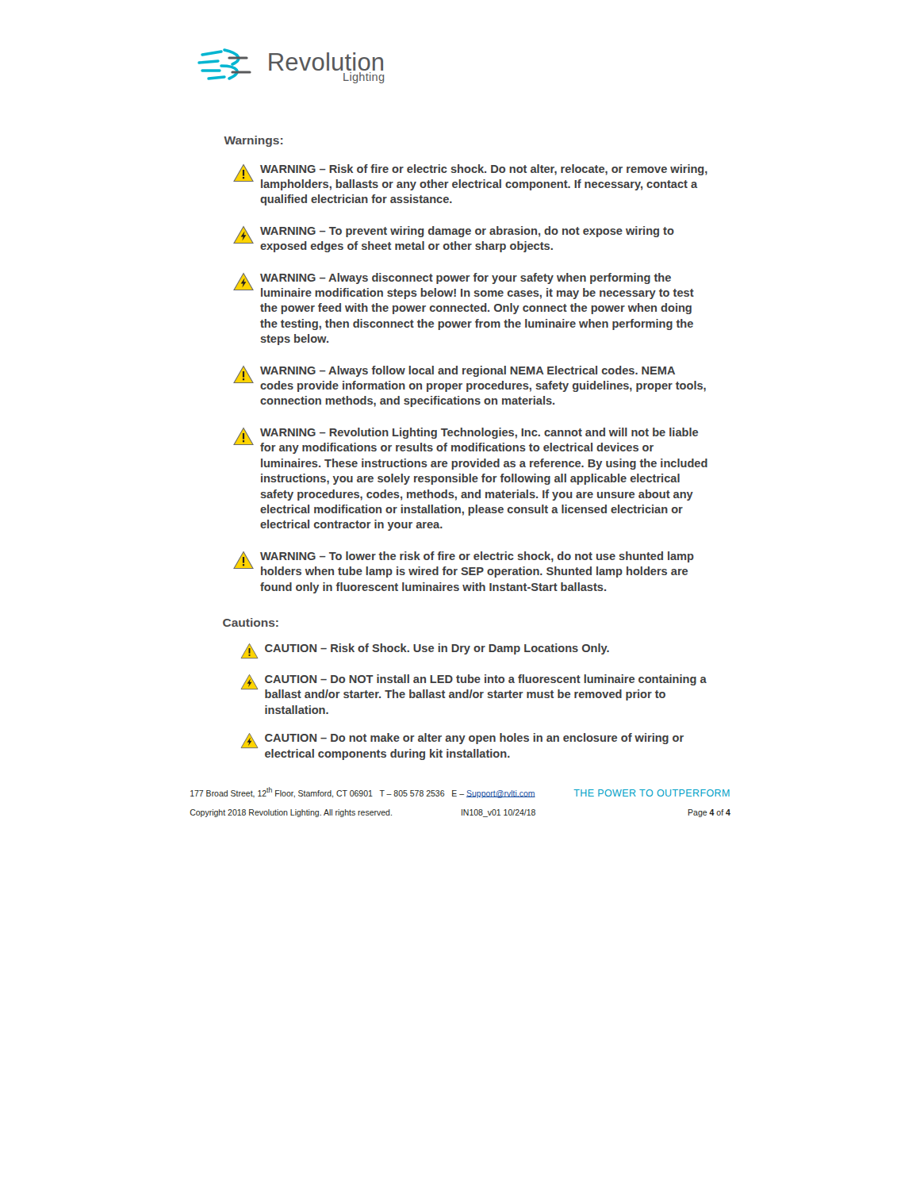Revolution
Lighting
Warnings:
WARNING – Risk of fire or electric shock. Do not alter, relocate, or remove wiring, lampholders, ballasts or any other electrical component. If necessary, contact a qualified electrician for assistance.
WARNING – To prevent wiring damage or abrasion, do not expose wiring to exposed edges of sheet metal or other sharp objects.
WARNING – Always disconnect power for your safety when performing the luminaire modification steps below! In some cases, it may be necessary to test the power feed with the power connected. Only connect the power when doing the testing, then disconnect the power from the luminaire when performing the steps below.
WARNING – Always follow local and regional NEMA Electrical codes. NEMA codes provide information on proper procedures, safety guidelines, proper tools, connection methods, and specifications on materials.
WARNING – Revolution Lighting Technologies, Inc. cannot and will not be liable for any modifications or results of modifications to electrical devices or luminaires. These instructions are provided as a reference. By using the included instructions, you are solely responsible for following all applicable electrical safety procedures, codes, methods, and materials. If you are unsure about any electrical modification or installation, please consult a licensed electrician or electrical contractor in your area.
WARNING – To lower the risk of fire or electric shock, do not use shunted lamp holders when tube lamp is wired for SEP operation. Shunted lamp holders are found only in fluorescent luminaires with Instant-Start ballasts.
Cautions:
CAUTION – Risk of Shock. Use in Dry or Damp Locations Only.
CAUTION – Do NOT install an LED tube into a fluorescent luminaire containing a ballast and/or starter. The ballast and/or starter must be removed prior to installation.
CAUTION – Do not make or alter any open holes in an enclosure of wiring or electrical components during kit installation.
177 Broad Street, 12th Floor, Stamford, CT 06901 T – 805 578 2536 E – Support@rvlti.com
THE POWER TO OUTPERFORM
Copyright 2018 Revolution Lighting. All rights reserved.
IN108_v01 10/24/18
Page 4 of 4